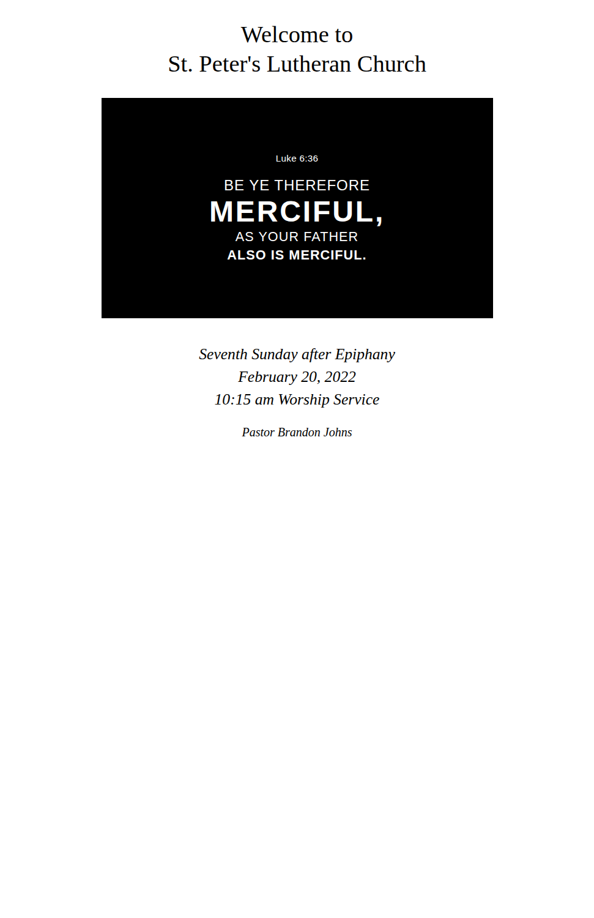Welcome to St. Peter's Lutheran Church
Luke 6:36
Be ye therefore Merciful, as your Father also is merciful.
Seventh Sunday after Epiphany February 20, 2022 10:15 am Worship Service
Pastor Brandon Johns